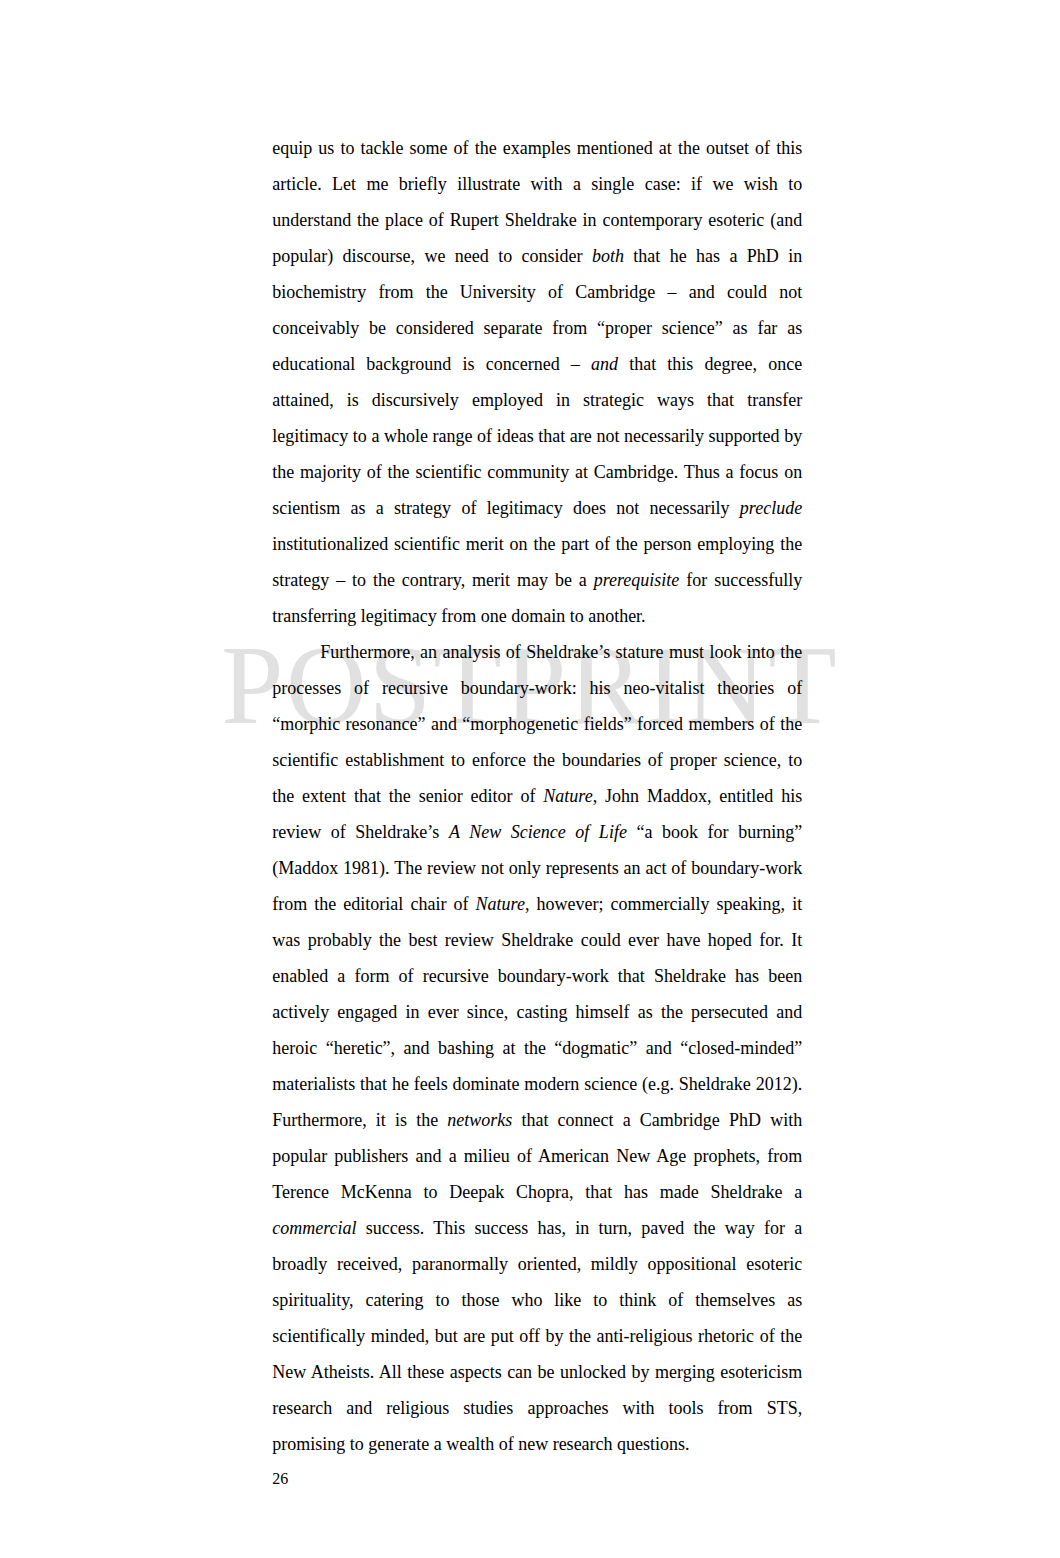POSTPRINT
equip us to tackle some of the examples mentioned at the outset of this article. Let me briefly illustrate with a single case: if we wish to understand the place of Rupert Sheldrake in contemporary esoteric (and popular) discourse, we need to consider both that he has a PhD in biochemistry from the University of Cambridge – and could not conceivably be considered separate from “proper science” as far as educational background is concerned – and that this degree, once attained, is discursively employed in strategic ways that transfer legitimacy to a whole range of ideas that are not necessarily supported by the majority of the scientific community at Cambridge. Thus a focus on scientism as a strategy of legitimacy does not necessarily preclude institutionalized scientific merit on the part of the person employing the strategy – to the contrary, merit may be a prerequisite for successfully transferring legitimacy from one domain to another.
Furthermore, an analysis of Sheldrake’s stature must look into the processes of recursive boundary-work: his neo-vitalist theories of “morphic resonance” and “morphogenetic fields” forced members of the scientific establishment to enforce the boundaries of proper science, to the extent that the senior editor of Nature, John Maddox, entitled his review of Sheldrake’s A New Science of Life “a book for burning” (Maddox 1981). The review not only represents an act of boundary-work from the editorial chair of Nature, however; commercially speaking, it was probably the best review Sheldrake could ever have hoped for. It enabled a form of recursive boundary-work that Sheldrake has been actively engaged in ever since, casting himself as the persecuted and heroic “heretic”, and bashing at the “dogmatic” and “closed-minded” materialists that he feels dominate modern science (e.g. Sheldrake 2012). Furthermore, it is the networks that connect a Cambridge PhD with popular publishers and a milieu of American New Age prophets, from Terence McKenna to Deepak Chopra, that has made Sheldrake a commercial success. This success has, in turn, paved the way for a broadly received, paranormally oriented, mildly oppositional esoteric spirituality, catering to those who like to think of themselves as scientifically minded, but are put off by the anti-religious rhetoric of the New Atheists. All these aspects can be unlocked by merging esotericism research and religious studies approaches with tools from STS, promising to generate a wealth of new research questions.
26